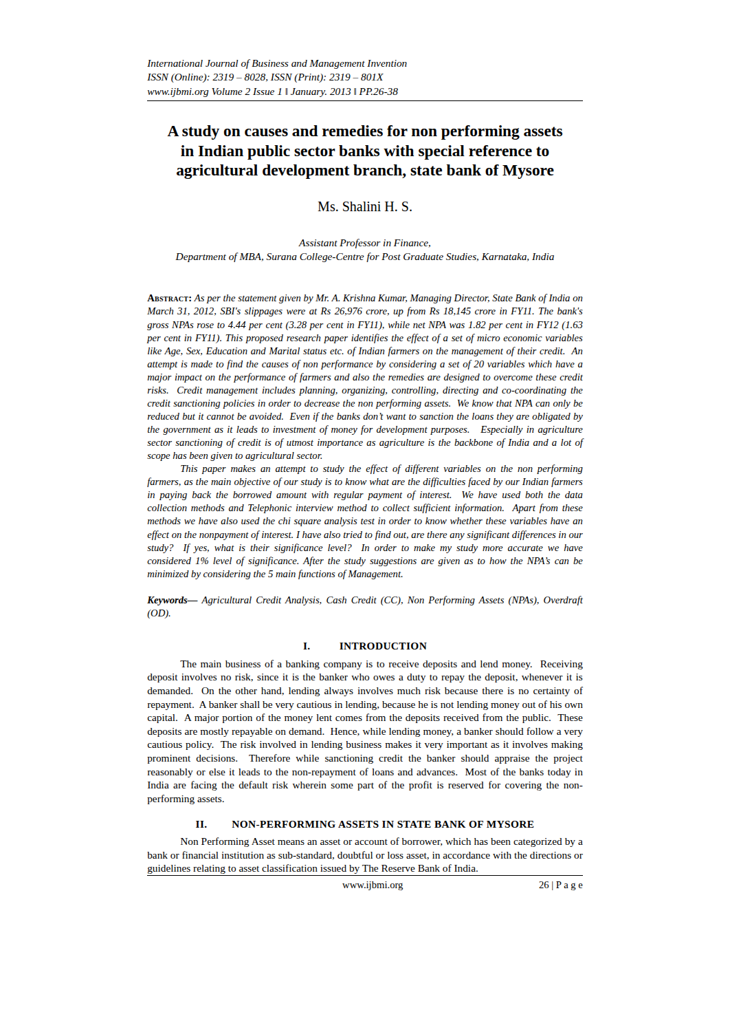International Journal of Business and Management Invention
ISSN (Online): 2319 – 8028, ISSN (Print): 2319 – 801X
www.ijbmi.org Volume 2 Issue 1 ‖ January. 2013 ‖ PP.26-38
A study on causes and remedies for non performing assets in Indian public sector banks with special reference to agricultural development branch, state bank of Mysore
Ms. Shalini H. S.
Assistant Professor in Finance,
Department of MBA, Surana College-Centre for Post Graduate Studies, Karnataka, India
Abstract: As per the statement given by Mr. A. Krishna Kumar, Managing Director, State Bank of India on March 31, 2012, SBI's slippages were at Rs 26,976 crore, up from Rs 18,145 crore in FY11. The bank's gross NPAs rose to 4.44 per cent (3.28 per cent in FY11), while net NPA was 1.82 per cent in FY12 (1.63 per cent in FY11). This proposed research paper identifies the effect of a set of micro economic variables like Age, Sex, Education and Marital status etc. of Indian farmers on the management of their credit. An attempt is made to find the causes of non performance by considering a set of 20 variables which have a major impact on the performance of farmers and also the remedies are designed to overcome these credit risks. Credit management includes planning, organizing, controlling, directing and co-coordinating the credit sanctioning policies in order to decrease the non performing assets. We know that NPA can only be reduced but it cannot be avoided. Even if the banks don’t want to sanction the loans they are obligated by the government as it leads to investment of money for development purposes. Especially in agriculture sector sanctioning of credit is of utmost importance as agriculture is the backbone of India and a lot of scope has been given to agricultural sector.
This paper makes an attempt to study the effect of different variables on the non performing farmers, as the main objective of our study is to know what are the difficulties faced by our Indian farmers in paying back the borrowed amount with regular payment of interest. We have used both the data collection methods and Telephonic interview method to collect sufficient information. Apart from these methods we have also used the chi square analysis test in order to know whether these variables have an effect on the nonpayment of interest. I have also tried to find out, are there any significant differences in our study? If yes, what is their significance level? In order to make my study more accurate we have considered 1% level of significance. After the study suggestions are given as to how the NPA’s can be minimized by considering the 5 main functions of Management.
Keywords— Agricultural Credit Analysis, Cash Credit (CC), Non Performing Assets (NPAs), Overdraft (OD).
I. INTRODUCTION
The main business of a banking company is to receive deposits and lend money. Receiving deposit involves no risk, since it is the banker who owes a duty to repay the deposit, whenever it is demanded. On the other hand, lending always involves much risk because there is no certainty of repayment. A banker shall be very cautious in lending, because he is not lending money out of his own capital. A major portion of the money lent comes from the deposits received from the public. These deposits are mostly repayable on demand. Hence, while lending money, a banker should follow a very cautious policy. The risk involved in lending business makes it very important as it involves making prominent decisions. Therefore while sanctioning credit the banker should appraise the project reasonably or else it leads to the non-repayment of loans and advances. Most of the banks today in India are facing the default risk wherein some part of the profit is reserved for covering the non-performing assets.
II. NON-PERFORMING ASSETS IN STATE BANK OF MYSORE
Non Performing Asset means an asset or account of borrower, which has been categorized by a bank or financial institution as sub-standard, doubtful or loss asset, in accordance with the directions or guidelines relating to asset classification issued by The Reserve Bank of India.
www.ijbmi.org 26 | P a g e